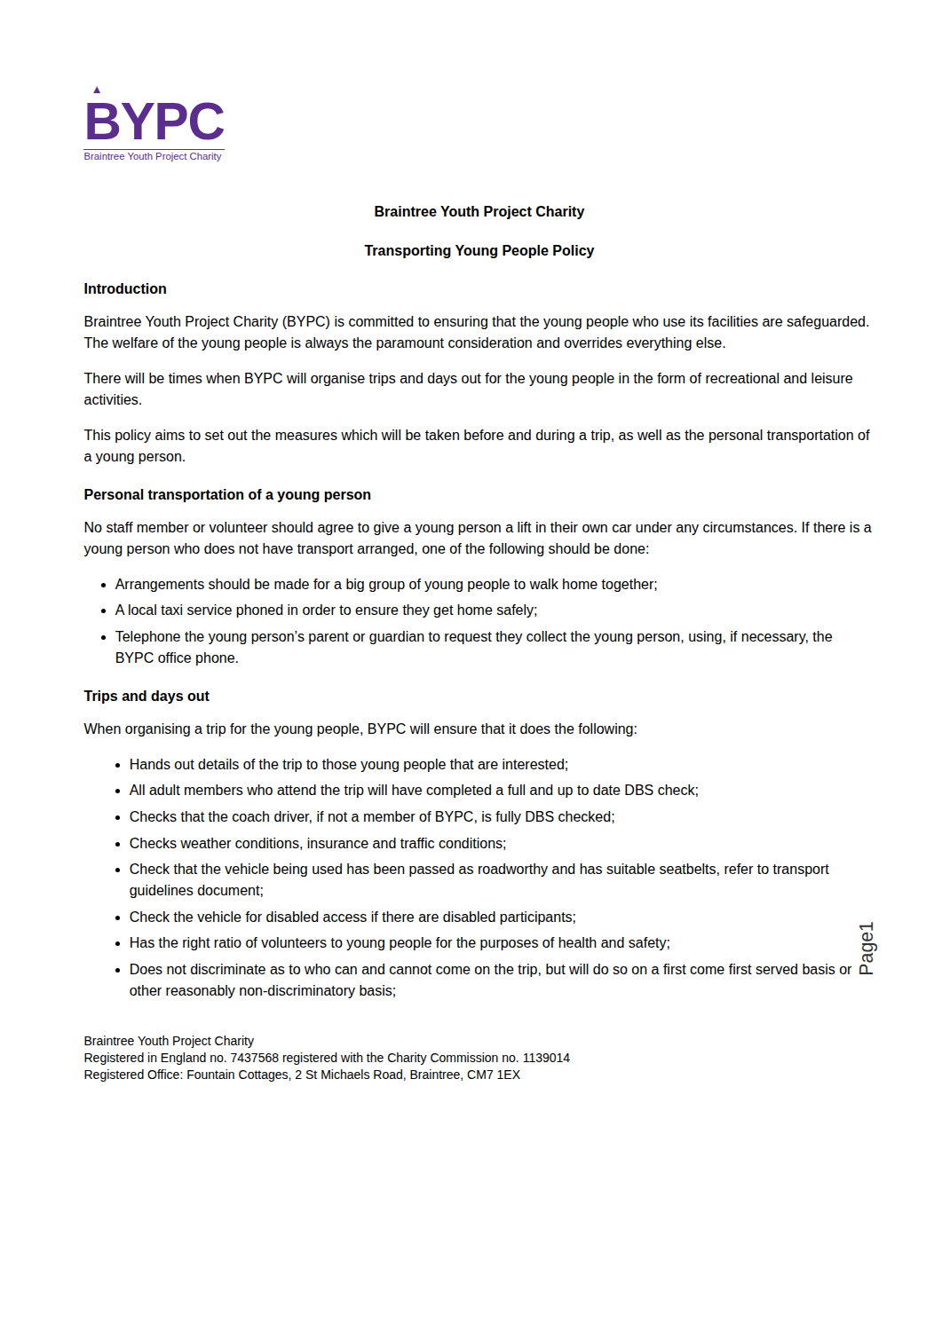▲
BYPC
Braintree Youth Project Charity
Braintree Youth Project Charity
Transporting Young People Policy
Introduction
Braintree Youth Project Charity (BYPC) is committed to ensuring that the young people who use its facilities are safeguarded. The welfare of the young people is always the paramount consideration and overrides everything else.
There will be times when BYPC will organise trips and days out for the young people in the form of recreational and leisure activities.
This policy aims to set out the measures which will be taken before and during a trip, as well as the personal transportation of a young person.
Personal transportation of a young person
No staff member or volunteer should agree to give a young person a lift in their own car under any circumstances. If there is a young person who does not have transport arranged, one of the following should be done:
Arrangements should be made for a big group of young people to walk home together;
A local taxi service phoned in order to ensure they get home safely;
Telephone the young person’s parent or guardian to request they collect the young person, using, if necessary, the BYPC office phone.
Trips and days out
When organising a trip for the young people, BYPC will ensure that it does the following:
Hands out details of the trip to those young people that are interested;
All adult members who attend the trip will have completed a full and up to date DBS check;
Checks that the coach driver, if not a member of BYPC, is fully DBS checked;
Checks weather conditions, insurance and traffic conditions;
Check that the vehicle being used has been passed as roadworthy and has suitable seatbelts, refer to transport guidelines document;
Check the vehicle for disabled access if there are disabled participants;
Has the right ratio of volunteers to young people for the purposes of health and safety;
Does not discriminate as to who can and cannot come on the trip, but will do so on a first come first served basis or other reasonably non-discriminatory basis;
Page1
Braintree Youth Project Charity
Registered in England no. 7437568 registered with the Charity Commission no. 1139014
Registered Office: Fountain Cottages, 2 St Michaels Road, Braintree, CM7 1EX